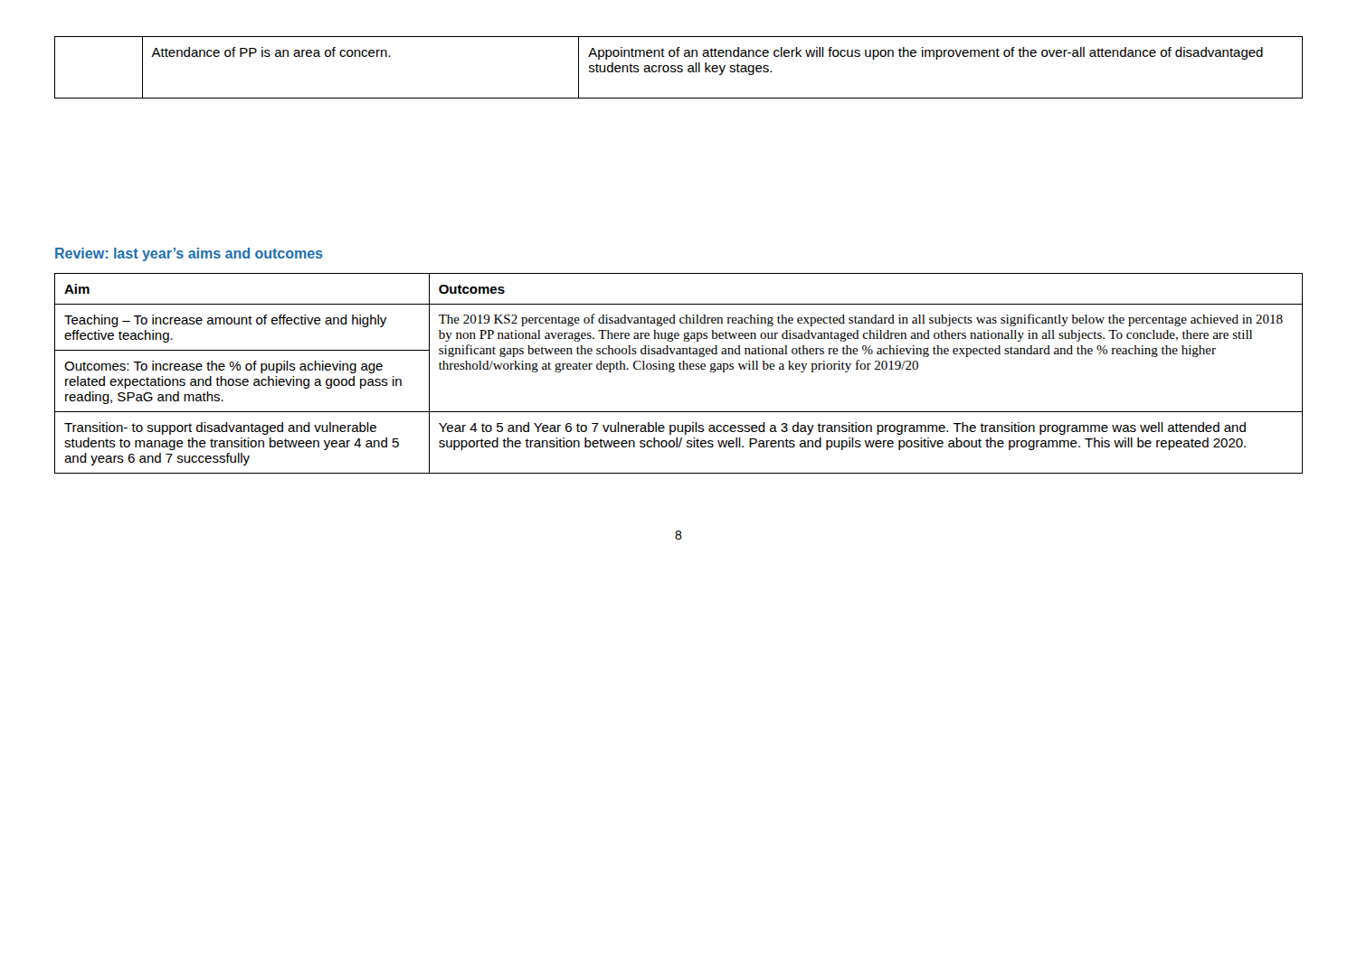| | Attendance of PP is an area of concern. | Appointment of an attendance clerk will focus upon the improvement of the over-all attendance of disadvantaged students across all key stages. |
Review: last year’s aims and outcomes
| Aim | Outcomes |
| --- | --- |
| Teaching – To increase amount of effective and highly effective teaching. | The 2019 KS2 percentage of disadvantaged children reaching the expected standard in all subjects was significantly below the percentage achieved in 2018 by non PP national averages. There are huge gaps between our disadvantaged children and others nationally in all subjects. To conclude, there are still significant gaps between the schools disadvantaged and national others re the % achieving the expected standard and the % reaching the higher threshold/working at greater depth. Closing these gaps will be a key priority for 2019/20 |
| Outcomes: To increase the % of pupils achieving age related expectations and those achieving a good pass in reading, SPaG and maths. |
| Transition- to support disadvantaged and vulnerable students to manage the transition between year 4 and 5 and years 6 and 7 successfully | Year 4 to 5 and Year 6 to 7 vulnerable pupils accessed a 3 day transition programme. The transition programme was well attended and supported the transition between school/ sites well. Parents and pupils were positive about the programme. This will be repeated 2020. |
8